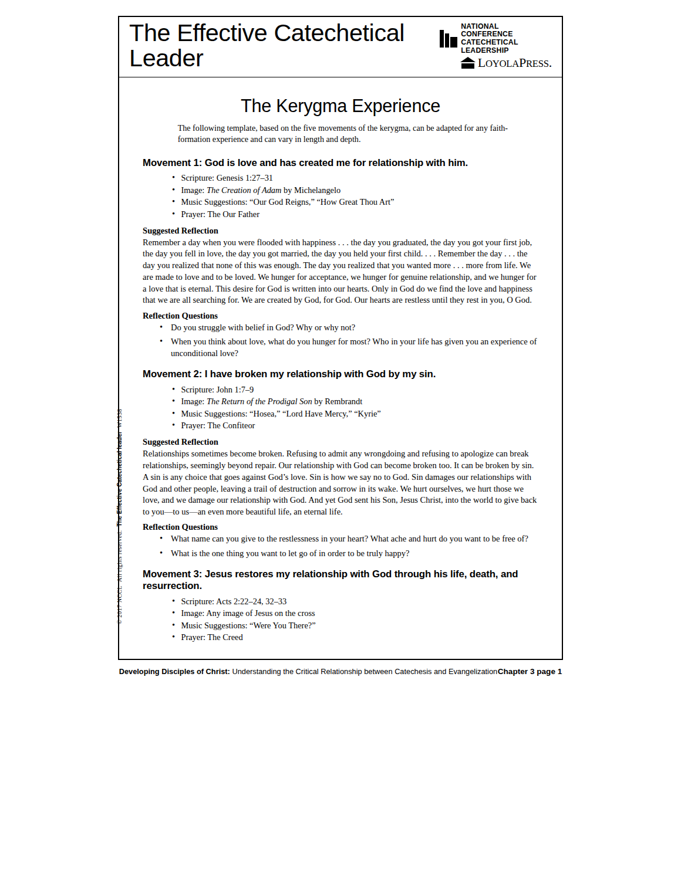The Effective Catechetical Leader
NATIONAL CONFERENCE
CATECHETICAL LEADERSHIP
LOYOLAPRESS.
The Kerygma Experience
The following template, based on the five movements of the kerygma, can be adapted for any faith-formation experience and can vary in length and depth.
Movement 1: God is love and has created me for relationship with him.
Scripture: Genesis 1:27–31
Image: The Creation of Adam by Michelangelo
Music Suggestions: “Our God Reigns,” “How Great Thou Art”
Prayer: The Our Father
Suggested Reflection
Remember a day when you were flooded with happiness . . . the day you graduated, the day you got your first job, the day you fell in love, the day you got married, the day you held your first child. . . . Remember the day . . . the day you realized that none of this was enough. The day you realized that you wanted more . . . more from life. We are made to love and to be loved. We hunger for acceptance, we hunger for genuine relationship, and we hunger for a love that is eternal. This desire for God is written into our hearts. Only in God do we find the love and happiness that we are all searching for. We are created by God, for God. Our hearts are restless until they rest in you, O God.
Reflection Questions
Do you struggle with belief in God? Why or why not?
When you think about love, what do you hunger for most? Who in your life has given you an experience of unconditional love?
Movement 2: I have broken my relationship with God by my sin.
Scripture: John 1:7–9
Image: The Return of the Prodigal Son by Rembrandt
Music Suggestions: “Hosea,” “Lord Have Mercy,” “Kyrie”
Prayer: The Confiteor
Suggested Reflection
Relationships sometimes become broken. Refusing to admit any wrongdoing and refusing to apologize can break relationships, seemingly beyond repair. Our relationship with God can become broken too. It can be broken by sin. A sin is any choice that goes against God’s love. Sin is how we say no to God. Sin damages our relationships with God and other people, leaving a trail of destruction and sorrow in its wake. We hurt ourselves, we hurt those we love, and we damage our relationship with God. And yet God sent his Son, Jesus Christ, into the world to give back to you—to us—an even more beautiful life, an eternal life.
Reflection Questions
What name can you give to the restlessness in your heart? What ache and hurt do you want to be free of?
What is the one thing you want to let go of in order to be truly happy?
Movement 3: Jesus restores my relationship with God through his life, death, and resurrection.
Scripture: Acts 2:22–24, 32–33
Image: Any image of Jesus on the cross
Music Suggestions: “Were You There?”
Prayer: The Creed
© 2017 NCCL All rights reserved. The Effective Catechetical leader W1538
Developing Disciples of Christ: Understanding the Critical Relationship between Catechesis and Evangelization
Chapter 3 page 1